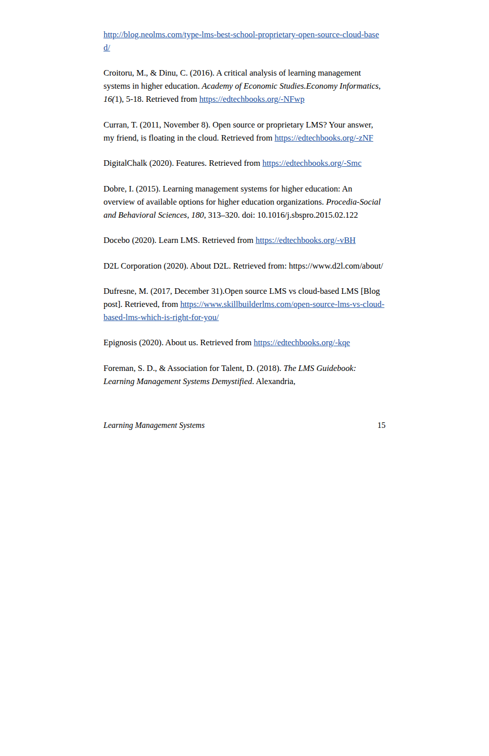http://blog.neolms.com/type-lms-best-school-proprietary-open-source-cloud-based/
Croitoru, M., & Dinu, C. (2016). A critical analysis of learning management systems in higher education. Academy of Economic Studies.Economy Informatics, 16(1), 5-18. Retrieved from https://edtechbooks.org/-NFwp
Curran, T. (2011, November 8). Open source or proprietary LMS? Your answer, my friend, is floating in the cloud. Retrieved from https://edtechbooks.org/-zNF
DigitalChalk (2020). Features. Retrieved from https://edtechbooks.org/-Smc
Dobre, I. (2015). Learning management systems for higher education: An overview of available options for higher education organizations. Procedia-Social and Behavioral Sciences, 180, 313–320. doi: 10.1016/j.sbspro.2015.02.122
Docebo (2020). Learn LMS. Retrieved from https://edtechbooks.org/-vBH
D2L Corporation (2020). About D2L. Retrieved from: https://www.d2l.com/about/
Dufresne, M. (2017, December 31).Open source LMS vs cloud-based LMS [Blog post]. Retrieved, from https://www.skillbuilderlms.com/open-source-lms-vs-cloud-based-lms-which-is-right-for-you/
Epignosis (2020). About us. Retrieved from https://edtechbooks.org/-kqe
Foreman, S. D., & Association for Talent, D. (2018). The LMS Guidebook: Learning Management Systems Demystified. Alexandria,
Learning Management Systems 15